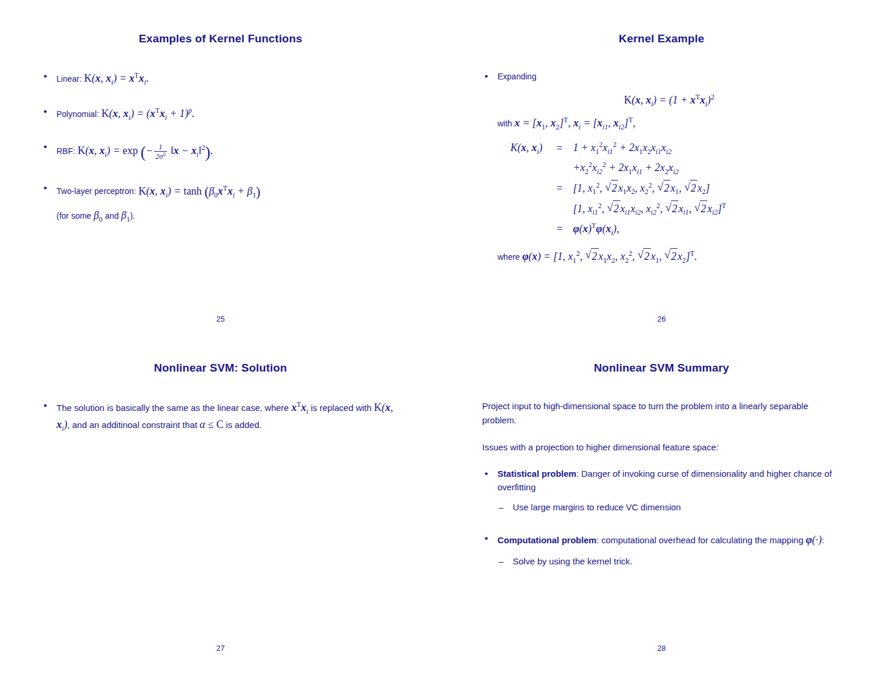Examples of Kernel Functions
Linear: K(x, xi) = xTxi.
Polynomial: K(x, xi) = (xTxi + 1)p.
RBF: K(x, xi) = exp (−12σ2 ‖x − xi‖2).
Two-layer perceptron: K(x, xi) = tanh (β0xTxi + β1)
(for some β0 and β1).
25
Kernel Example
Expanding
K(x, xi) = (1 + xTxi)2
with x = [x1, x2]T, xi = [xi1, xi2]T,
| K ( x , x i ) | = | 1 + x 1 2 x i1 2 + 2x 1 x 2 x i1 x i2 |
| | | +x 2 2 x i2 2 + 2x 1 x i1 + 2x 2 x i2 |
| | = | [1, x 1 2 , 2 x 1 x 2 , x 2 2 , 2 x 1 , 2 x 2 ] |
| | | [1, x i1 2 , 2 x i1 x i2 , x i2 2 , 2 x i1 , 2 x i2 ] T |
| | = | φ ( x ) T φ ( x i ), |
where φ(x) = [1, x12, 2x1x2, x22, 2x1, 2x2]T.
26
Nonlinear SVM: Solution
The solution is basically the same as the linear case, where xTxi is replaced with K(x, xi), and an additinoal constraint that α ≤ C is added.
27
Nonlinear SVM Summary
Project input to high-dimensional space to turn the problem into a linearly separable problem.
Issues with a projection to higher dimensional feature space:
Statistical problem: Danger of invoking curse of dimensionality and higher chance of overfitting
Use large margins to reduce VC dimension
Computational problem: computational overhead for calculating the mapping φ(·):
Solve by using the kernel trick.
28